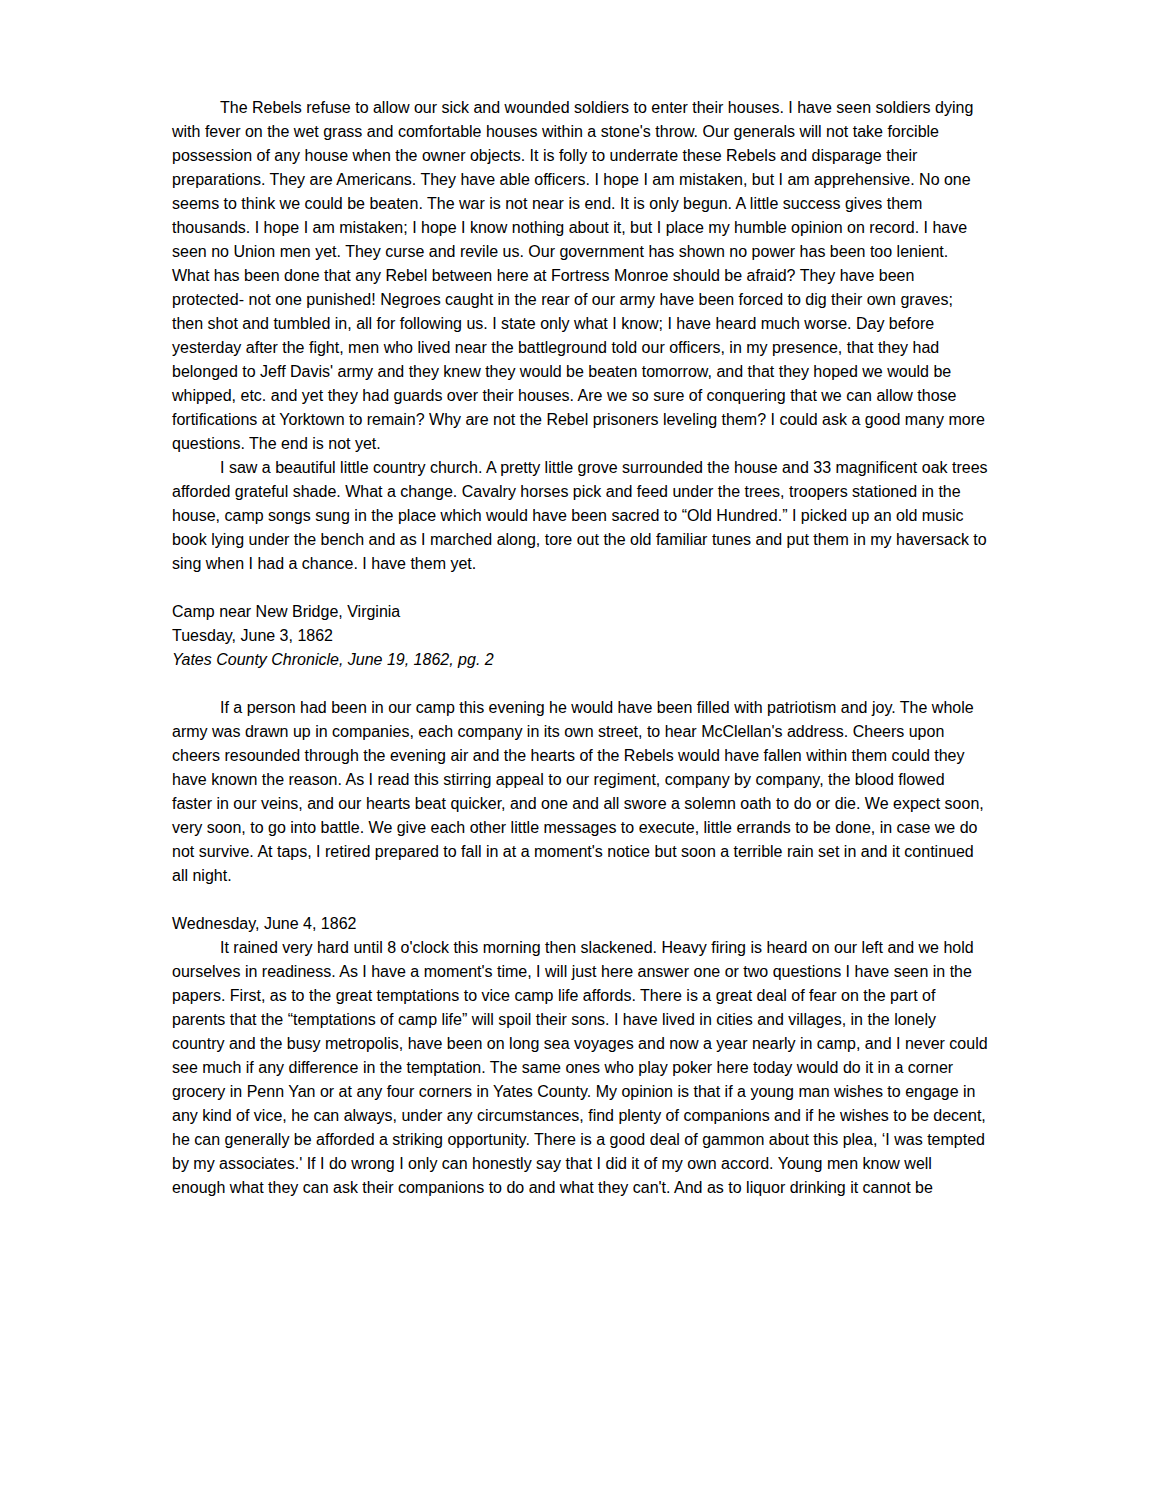The Rebels refuse to allow our sick and wounded soldiers to enter their houses. I have seen soldiers dying with fever on the wet grass and comfortable houses within a stone's throw. Our generals will not take forcible possession of any house when the owner objects. It is folly to underrate these Rebels and disparage their preparations. They are Americans. They have able officers. I hope I am mistaken, but I am apprehensive. No one seems to think we could be beaten. The war is not near is end. It is only begun. A little success gives them thousands. I hope I am mistaken; I hope I know nothing about it, but I place my humble opinion on record. I have seen no Union men yet. They curse and revile us. Our government has shown no power has been too lenient. What has been done that any Rebel between here at Fortress Monroe should be afraid? They have been protected- not one punished! Negroes caught in the rear of our army have been forced to dig their own graves; then shot and tumbled in, all for following us. I state only what I know; I have heard much worse. Day before yesterday after the fight, men who lived near the battleground told our officers, in my presence, that they had belonged to Jeff Davis' army and they knew they would be beaten tomorrow, and that they hoped we would be whipped, etc. and yet they had guards over their houses. Are we so sure of conquering that we can allow those fortifications at Yorktown to remain? Why are not the Rebel prisoners leveling them? I could ask a good many more questions. The end is not yet.
I saw a beautiful little country church. A pretty little grove surrounded the house and 33 magnificent oak trees afforded grateful shade. What a change. Cavalry horses pick and feed under the trees, troopers stationed in the house, camp songs sung in the place which would have been sacred to “Old Hundred.” I picked up an old music book lying under the bench and as I marched along, tore out the old familiar tunes and put them in my haversack to sing when I had a chance. I have them yet.
Camp near New Bridge, Virginia
Tuesday, June 3, 1862
Yates County Chronicle, June 19, 1862, pg. 2
If a person had been in our camp this evening he would have been filled with patriotism and joy. The whole army was drawn up in companies, each company in its own street, to hear McClellan's address. Cheers upon cheers resounded through the evening air and the hearts of the Rebels would have fallen within them could they have known the reason. As I read this stirring appeal to our regiment, company by company, the blood flowed faster in our veins, and our hearts beat quicker, and one and all swore a solemn oath to do or die. We expect soon, very soon, to go into battle. We give each other little messages to execute, little errands to be done, in case we do not survive. At taps, I retired prepared to fall in at a moment's notice but soon a terrible rain set in and it continued all night.
Wednesday, June 4, 1862
It rained very hard until 8 o'clock this morning then slackened. Heavy firing is heard on our left and we hold ourselves in readiness. As I have a moment's time, I will just here answer one or two questions I have seen in the papers. First, as to the great temptations to vice camp life affords. There is a great deal of fear on the part of parents that the “temptations of camp life” will spoil their sons. I have lived in cities and villages, in the lonely country and the busy metropolis, have been on long sea voyages and now a year nearly in camp, and I never could see much if any difference in the temptation. The same ones who play poker here today would do it in a corner grocery in Penn Yan or at any four corners in Yates County. My opinion is that if a young man wishes to engage in any kind of vice, he can always, under any circumstances, find plenty of companions and if he wishes to be decent, he can generally be afforded a striking opportunity. There is a good deal of gammon about this plea, ‘I was tempted by my associates.' If I do wrong I only can honestly say that I did it of my own accord. Young men know well enough what they can ask their companions to do and what they can't. And as to liquor drinking it cannot be